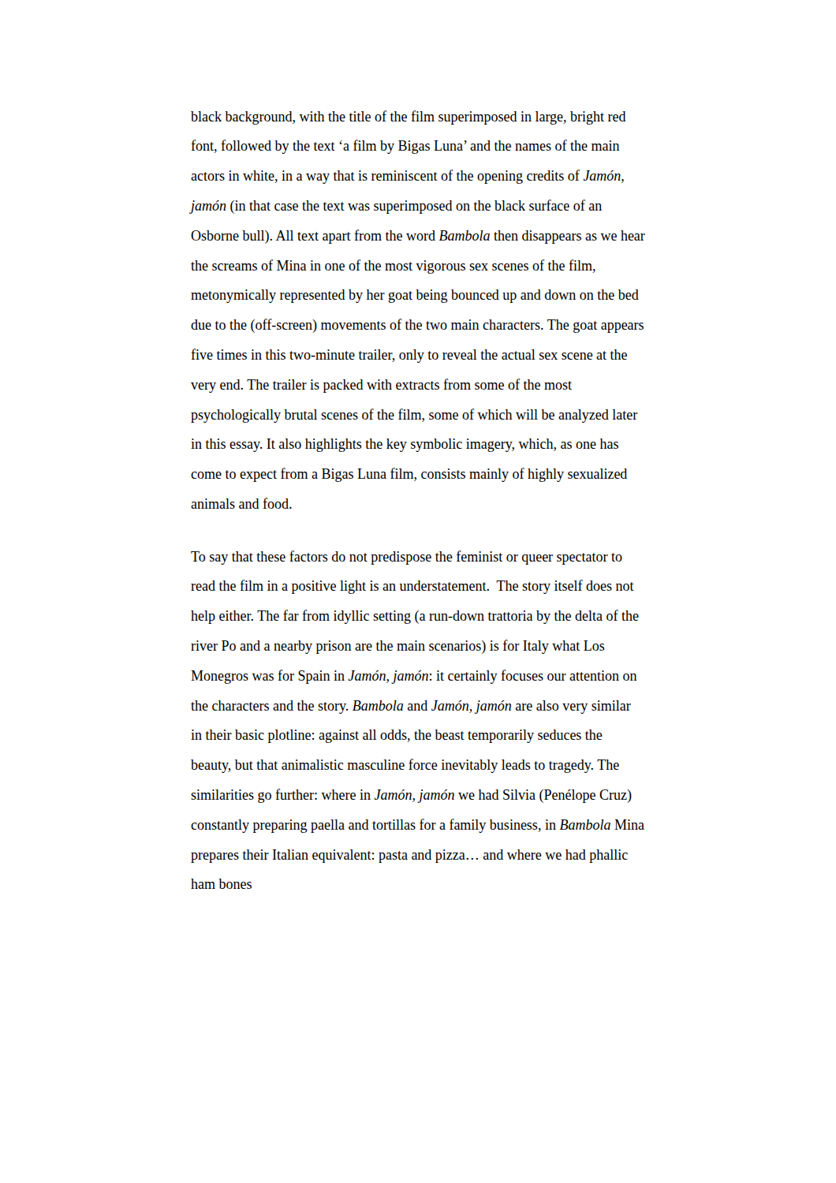black background, with the title of the film superimposed in large, bright red font, followed by the text ‘a film by Bigas Luna’ and the names of the main actors in white, in a way that is reminiscent of the opening credits of Jamón, jamón (in that case the text was superimposed on the black surface of an Osborne bull). All text apart from the word Bambola then disappears as we hear the screams of Mina in one of the most vigorous sex scenes of the film, metonymically represented by her goat being bounced up and down on the bed due to the (off-screen) movements of the two main characters. The goat appears five times in this two-minute trailer, only to reveal the actual sex scene at the very end. The trailer is packed with extracts from some of the most psychologically brutal scenes of the film, some of which will be analyzed later in this essay. It also highlights the key symbolic imagery, which, as one has come to expect from a Bigas Luna film, consists mainly of highly sexualized animals and food.
To say that these factors do not predispose the feminist or queer spectator to read the film in a positive light is an understatement. The story itself does not help either. The far from idyllic setting (a run-down trattoria by the delta of the river Po and a nearby prison are the main scenarios) is for Italy what Los Monegros was for Spain in Jamón, jamón: it certainly focuses our attention on the characters and the story. Bambola and Jamón, jamón are also very similar in their basic plotline: against all odds, the beast temporarily seduces the beauty, but that animalistic masculine force inevitably leads to tragedy. The similarities go further: where in Jamón, jamón we had Silvia (Penélope Cruz) constantly preparing paella and tortillas for a family business, in Bambola Mina prepares their Italian equivalent: pasta and pizza… and where we had phallic ham bones